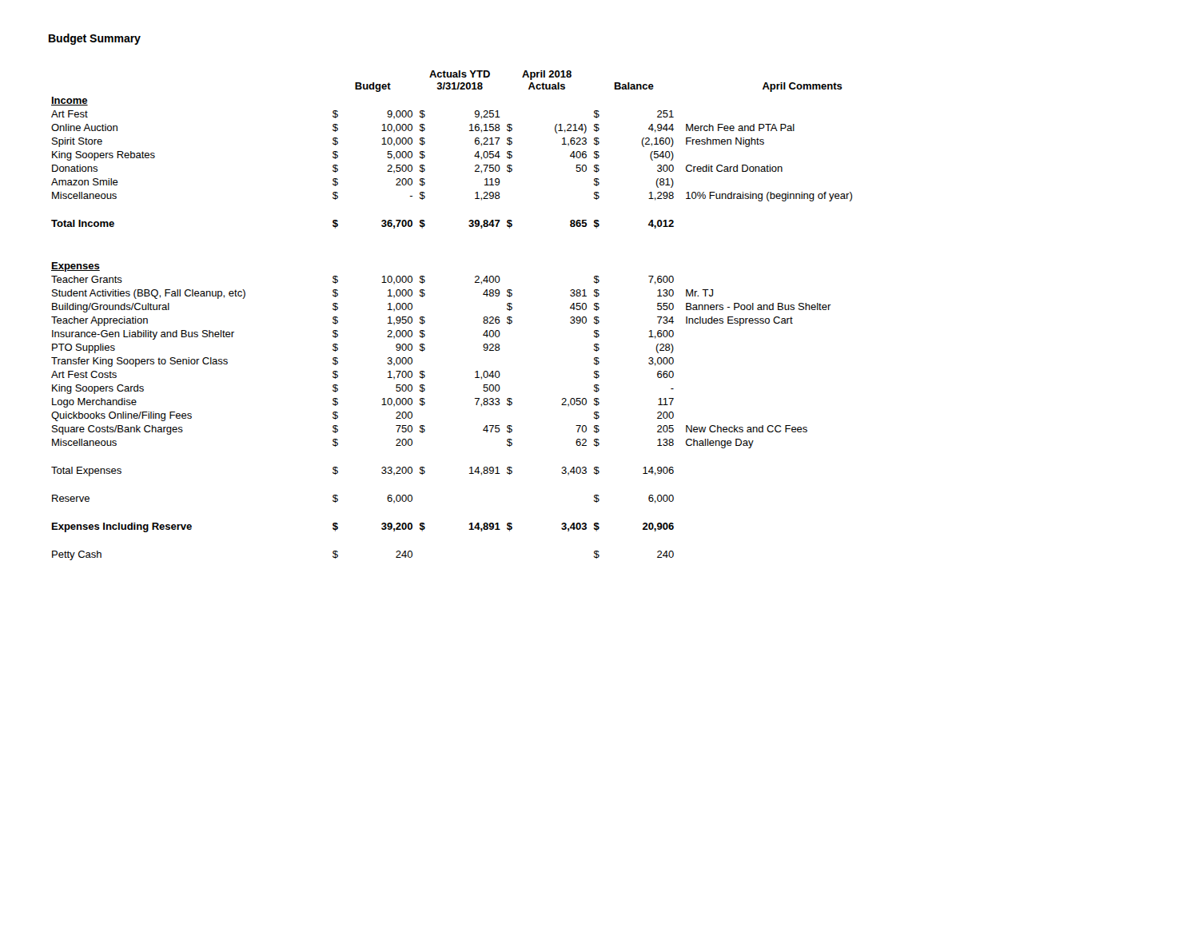Budget Summary
| | Budget | Actuals YTD 3/31/2018 | April 2018 Actuals | Balance | April Comments |
| --- | --- | --- | --- | --- | --- |
| Income | |
| Art Fest | $ | 9,000 | $ | 9,251 | | | $ | 251 | |
| Online Auction | $ | 10,000 | $ | 16,158 | $ | (1,214) | $ | 4,944 | Merch Fee and PTA Pal |
| Spirit Store | $ | 10,000 | $ | 6,217 | $ | 1,623 | $ | (2,160) | Freshmen Nights |
| King Soopers Rebates | $ | 5,000 | $ | 4,054 | $ | 406 | $ | (540) | |
| Donations | $ | 2,500 | $ | 2,750 | $ | 50 | $ | 300 | Credit Card Donation |
| Amazon Smile | $ | 200 | $ | 119 | | | $ | (81) | |
| Miscellaneous | $ | - | $ | 1,298 | | | $ | 1,298 | 10% Fundraising (beginning of year) |
| Total Income | $ | 36,700 | $ | 39,847 | $ | 865 | $ | 4,012 | |
| Expenses | |
| Teacher Grants | $ | 10,000 | $ | 2,400 | | | $ | 7,600 | |
| Student Activities (BBQ, Fall Cleanup, etc) | $ | 1,000 | $ | 489 | $ | 381 | $ | 130 | Mr. TJ |
| Building/Grounds/Cultural | $ | 1,000 | | | $ | 450 | $ | 550 | Banners - Pool and Bus Shelter |
| Teacher Appreciation | $ | 1,950 | $ | 826 | $ | 390 | $ | 734 | Includes Espresso Cart |
| Insurance-Gen Liability and Bus Shelter | $ | 2,000 | $ | 400 | | | $ | 1,600 | |
| PTO Supplies | $ | 900 | $ | 928 | | | $ | (28) | |
| Transfer King Soopers to Senior Class | $ | 3,000 | | | | | $ | 3,000 | |
| Art Fest Costs | $ | 1,700 | $ | 1,040 | | | $ | 660 | |
| King Soopers Cards | $ | 500 | $ | 500 | | | $ | - | |
| Logo Merchandise | $ | 10,000 | $ | 7,833 | $ | 2,050 | $ | 117 | |
| Quickbooks Online/Filing Fees | $ | 200 | | | | | $ | 200 | |
| Square Costs/Bank Charges | $ | 750 | $ | 475 | $ | 70 | $ | 205 | New Checks and CC Fees |
| Miscellaneous | $ | 200 | | | $ | 62 | $ | 138 | Challenge Day |
| Total Expenses | $ | 33,200 | $ | 14,891 | $ | 3,403 | $ | 14,906 | |
| Reserve | $ | 6,000 | | | | | $ | 6,000 | |
| Expenses Including Reserve | $ | 39,200 | $ | 14,891 | $ | 3,403 | $ | 20,906 | |
| Petty Cash | $ | 240 | | | | | $ | 240 | |